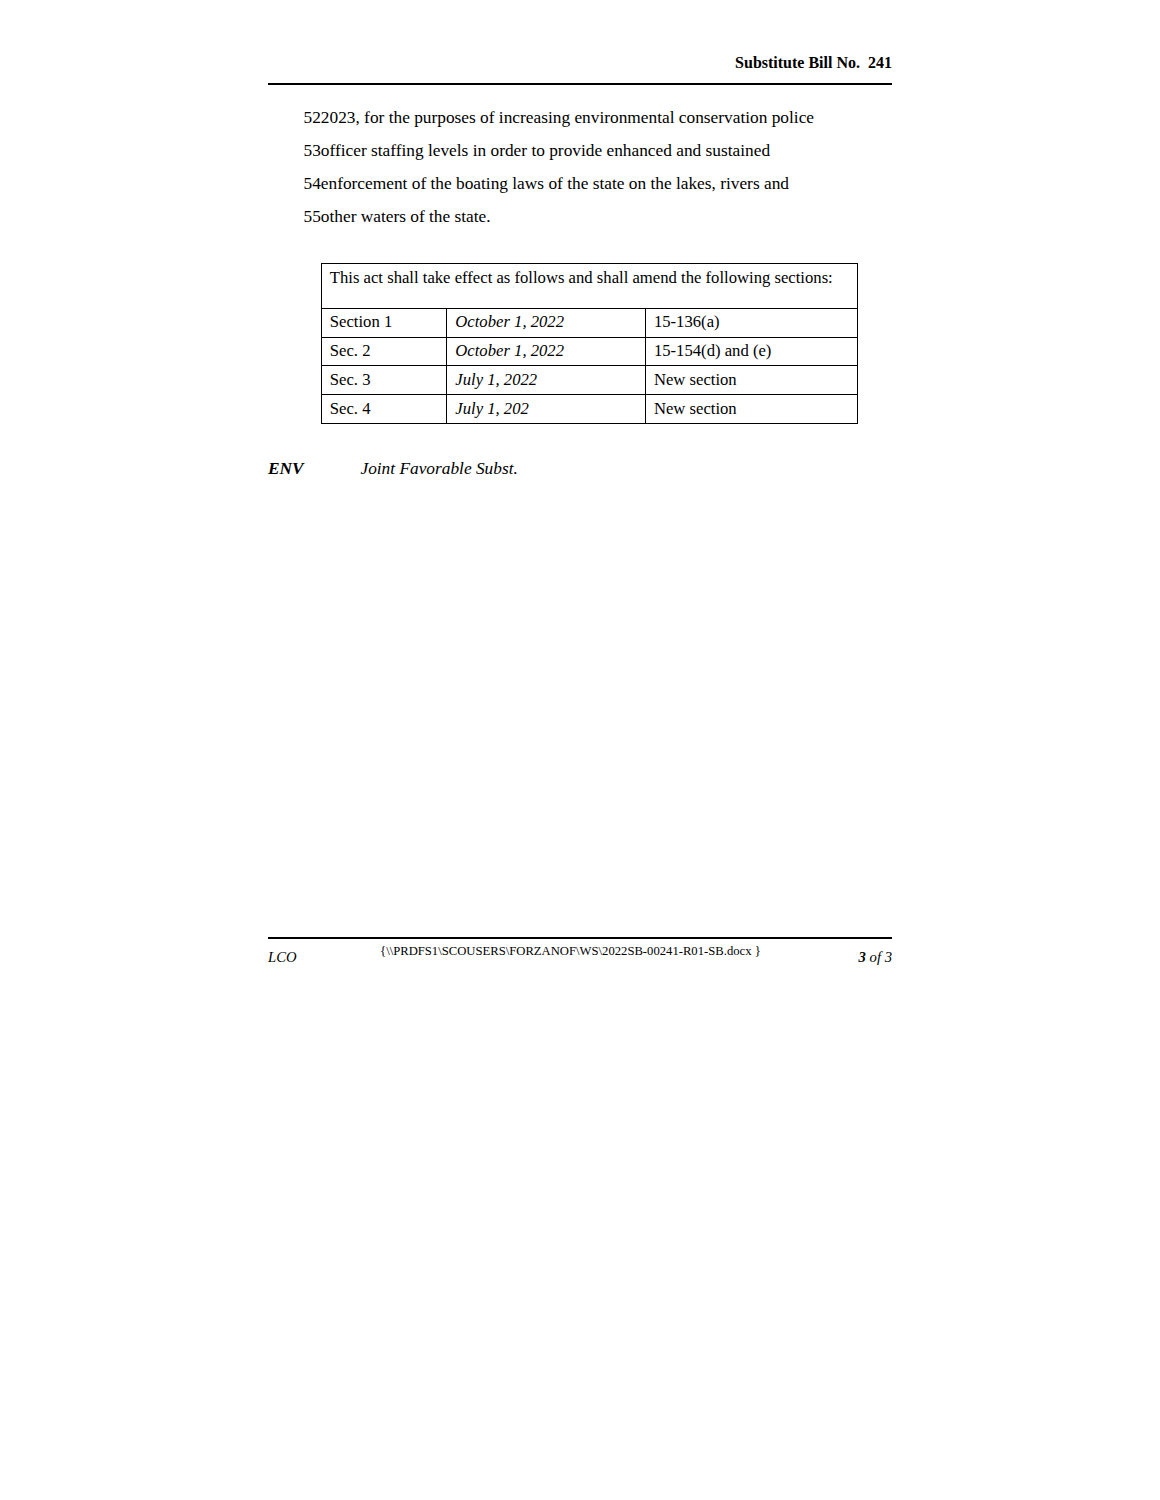Substitute Bill No. 241
| 52 | 2023, for the purposes of increasing environmental conservation police |
| 53 | officer staffing levels in order to provide enhanced and sustained |
| 54 | enforcement of the boating laws of the state on the lakes, rivers and |
| 55 | other waters of the state. |
| This act shall take effect as follows and shall amend the following sections: |
| Section 1 | October 1, 2022 | 15-136(a) |
| Sec. 2 | October 1, 2022 | 15-154(d) and (e) |
| Sec. 3 | July 1, 2022 | New section |
| Sec. 4 | July 1, 202 | New section |
ENV Joint Favorable Subst.
LCO
{\\PRDFS1\SCOUSERS\FORZANOF\WS\2022SB-00241-R01-SB.docx }
3 of 3